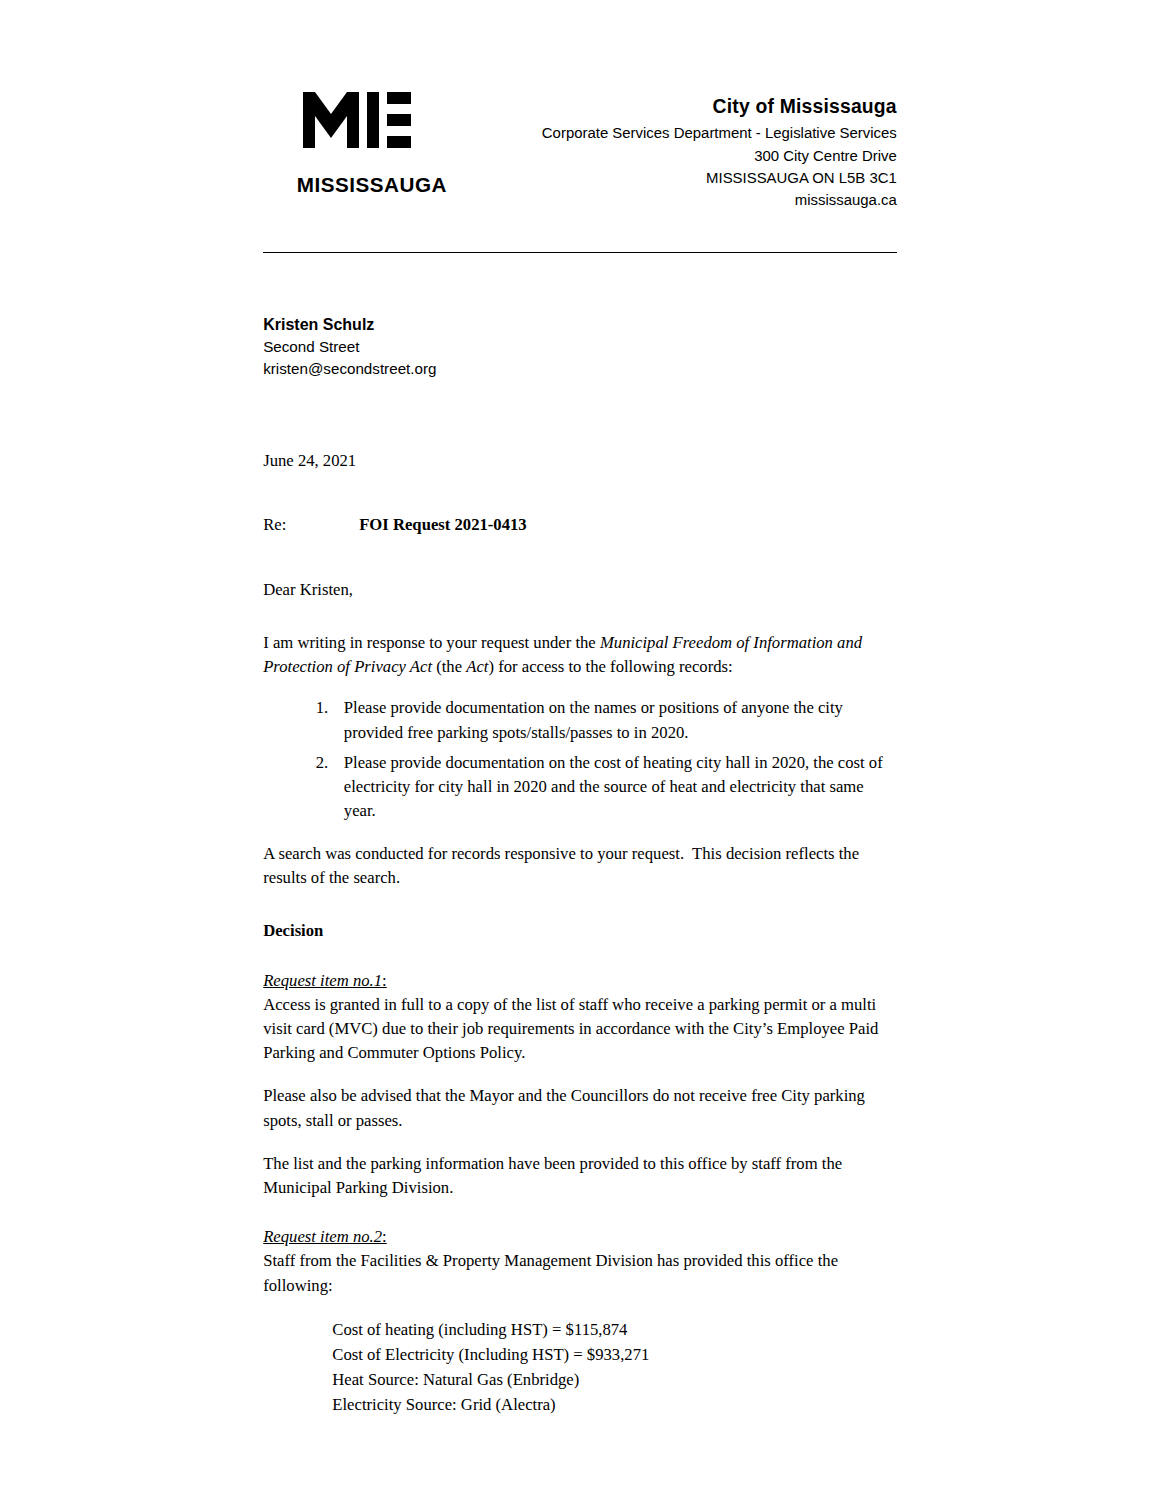MISSISSAUGA
City of Mississauga
Corporate Services Department - Legislative Services
300 City Centre Drive
MISSISSAUGA ON L5B 3C1
mississauga.ca
Kristen Schulz
Second Street
kristen@secondstreet.org
June 24, 2021
Re:
FOI Request 2021-0413
Dear Kristen,
I am writing in response to your request under the Municipal Freedom of Information and Protection of Privacy Act (the Act) for access to the following records:
Please provide documentation on the names or positions of anyone the city provided free parking spots/stalls/passes to in 2020.
Please provide documentation on the cost of heating city hall in 2020, the cost of electricity for city hall in 2020 and the source of heat and electricity that same year.
A search was conducted for records responsive to your request. This decision reflects the results of the search.
Decision
Request item no.1:
Access is granted in full to a copy of the list of staff who receive a parking permit or a multi visit card (MVC) due to their job requirements in accordance with the City’s Employee Paid Parking and Commuter Options Policy.
Please also be advised that the Mayor and the Councillors do not receive free City parking spots, stall or passes.
The list and the parking information have been provided to this office by staff from the Municipal Parking Division.
Request item no.2:
Staff from the Facilities & Property Management Division has provided this office the following:
Cost of heating (including HST) = $115,874
Cost of Electricity (Including HST) = $933,271
Heat Source: Natural Gas (Enbridge)
Electricity Source: Grid (Alectra)